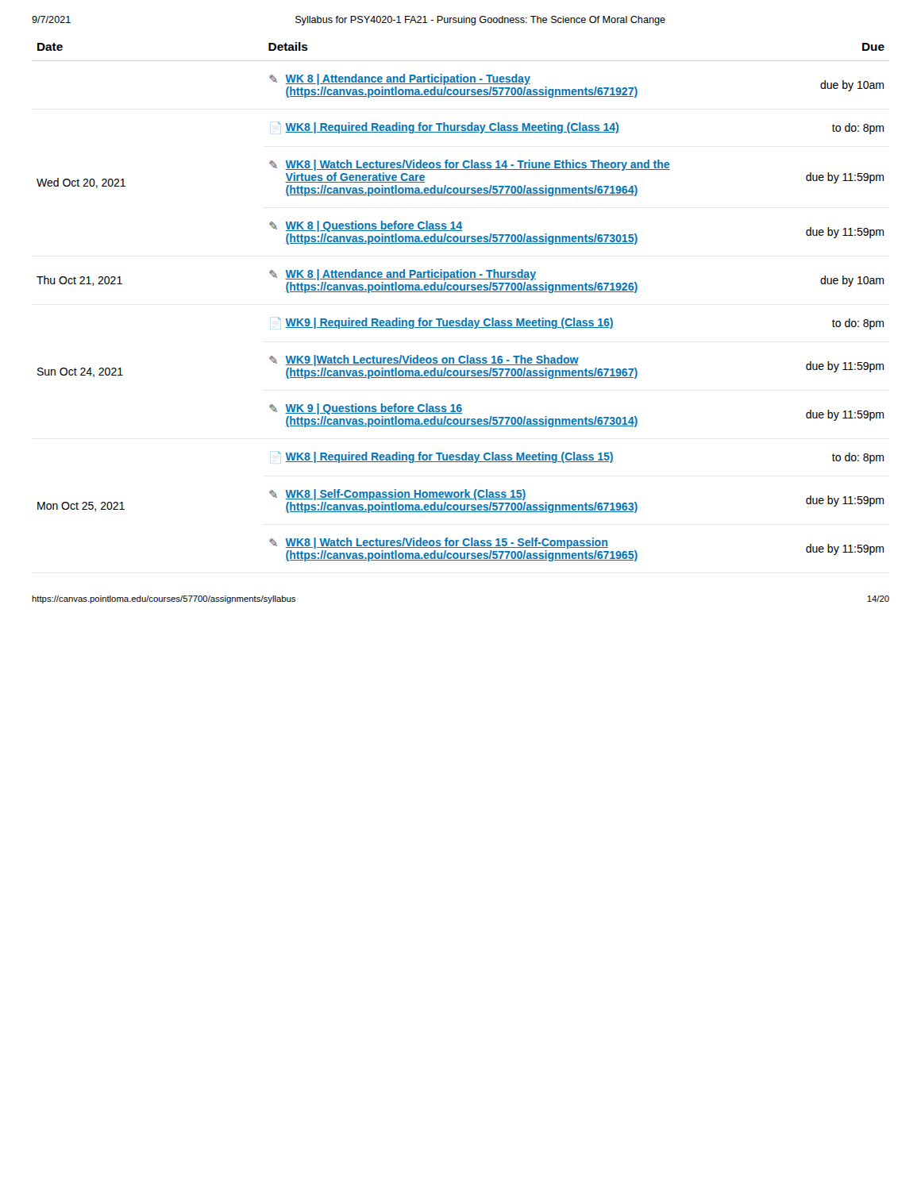9/7/2021 Syllabus for PSY4020-1 FA21 - Pursuing Goodness: The Science Of Moral Change
| Date | Details | Due |
| --- | --- | --- |
| | ✎ WK 8 / Attendance and Participation - Tuesday (https://canvas.pointloma.edu/courses/57700/assignments/671927) | due by 10am |
| Wed Oct 20, 2021 | 📄 WK8 / Required Reading for Thursday Class Meeting (Class 14) | to do: 8pm |
| ✎ WK8 / Watch Lectures/Videos for Class 14 - Triune Ethics Theory and the Virtues of Generative Care (https://canvas.pointloma.edu/courses/57700/assignments/671964) | due by 11:59pm |
| ✎ WK 8 / Questions before Class 14 (https://canvas.pointloma.edu/courses/57700/assignments/673015) | due by 11:59pm |
| Thu Oct 21, 2021 | ✎ WK 8 / Attendance and Participation - Thursday (https://canvas.pointloma.edu/courses/57700/assignments/671926) | due by 10am |
| Sun Oct 24, 2021 | 📄 WK9 / Required Reading for Tuesday Class Meeting (Class 16) | to do: 8pm |
| ✎ WK9 /Watch Lectures/Videos on Class 16 - The Shadow (https://canvas.pointloma.edu/courses/57700/assignments/671967) | due by 11:59pm |
| ✎ WK 9 / Questions before Class 16 (https://canvas.pointloma.edu/courses/57700/assignments/673014) | due by 11:59pm |
| Mon Oct 25, 2021 | 📄 WK8 / Required Reading for Tuesday Class Meeting (Class 15) | to do: 8pm |
| ✎ WK8 / Self-Compassion Homework (Class 15) (https://canvas.pointloma.edu/courses/57700/assignments/671963) | due by 11:59pm |
| ✎ WK8 / Watch Lectures/Videos for Class 15 - Self-Compassion (https://canvas.pointloma.edu/courses/57700/assignments/671965) | due by 11:59pm |
https://canvas.pointloma.edu/courses/57700/assignments/syllabus 14/20